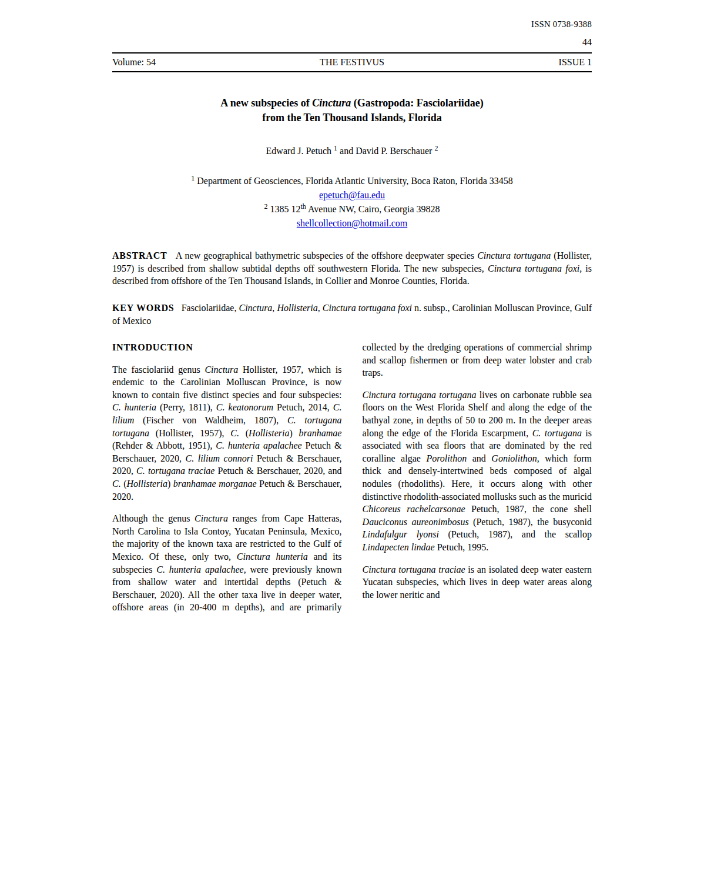ISSN 0738-9388
44
Volume: 54
THE FESTIVUS
ISSUE 1
A new subspecies of Cinctura (Gastropoda: Fasciolariidae)
from the Ten Thousand Islands, Florida
Edward J. Petuch 1 and David P. Berschauer 2
1 Department of Geosciences, Florida Atlantic University, Boca Raton, Florida 33458
epetuch@fau.edu
2 1385 12th Avenue NW, Cairo, Georgia 39828
shellcollection@hotmail.com
ABSTRACT A new geographical bathymetric subspecies of the offshore deepwater species Cinctura tortugana (Hollister, 1957) is described from shallow subtidal depths off southwestern Florida. The new subspecies, Cinctura tortugana foxi, is described from offshore of the Ten Thousand Islands, in Collier and Monroe Counties, Florida.
KEY WORDS Fasciolariidae, Cinctura, Hollisteria, Cinctura tortugana foxi n. subsp., Carolinian Molluscan Province, Gulf of Mexico
INTRODUCTION
The fasciolariid genus Cinctura Hollister, 1957, which is endemic to the Carolinian Molluscan Province, is now known to contain five distinct species and four subspecies: C. hunteria (Perry, 1811), C. keatonorum Petuch, 2014, C. lilium (Fischer von Waldheim, 1807), C. tortugana tortugana (Hollister, 1957), C. (Hollisteria) branhamae (Rehder & Abbott, 1951), C. hunteria apalachee Petuch & Berschauer, 2020, C. lilium connori Petuch & Berschauer, 2020, C. tortugana traciae Petuch & Berschauer, 2020, and C. (Hollisteria) branhamae morganae Petuch & Berschauer, 2020.
Although the genus Cinctura ranges from Cape Hatteras, North Carolina to Isla Contoy, Yucatan Peninsula, Mexico, the majority of the known taxa are restricted to the Gulf of Mexico. Of these, only two, Cinctura hunteria and its subspecies C. hunteria apalachee, were previously known from shallow water and intertidal depths (Petuch & Berschauer, 2020). All the other taxa live in deeper water, offshore areas (in 20-400 m depths), and are primarily collected by the dredging operations of commercial shrimp and scallop fishermen or from deep water lobster and crab traps.
Cinctura tortugana tortugana lives on carbonate rubble sea floors on the West Florida Shelf and along the edge of the bathyal zone, in depths of 50 to 200 m. In the deeper areas along the edge of the Florida Escarpment, C. tortugana is associated with sea floors that are dominated by the red coralline algae Porolithon and Goniolithon, which form thick and densely-intertwined beds composed of algal nodules (rhodoliths). Here, it occurs along with other distinctive rhodolith-associated mollusks such as the muricid Chicoreus rachelcarsonae Petuch, 1987, the cone shell Dauciconus aureonimbosus (Petuch, 1987), the busyconid Lindafulgur lyonsi (Petuch, 1987), and the scallop Lindapecten lindae Petuch, 1995.
Cinctura tortugana traciae is an isolated deep water eastern Yucatan subspecies, which lives in deep water areas along the lower neritic and